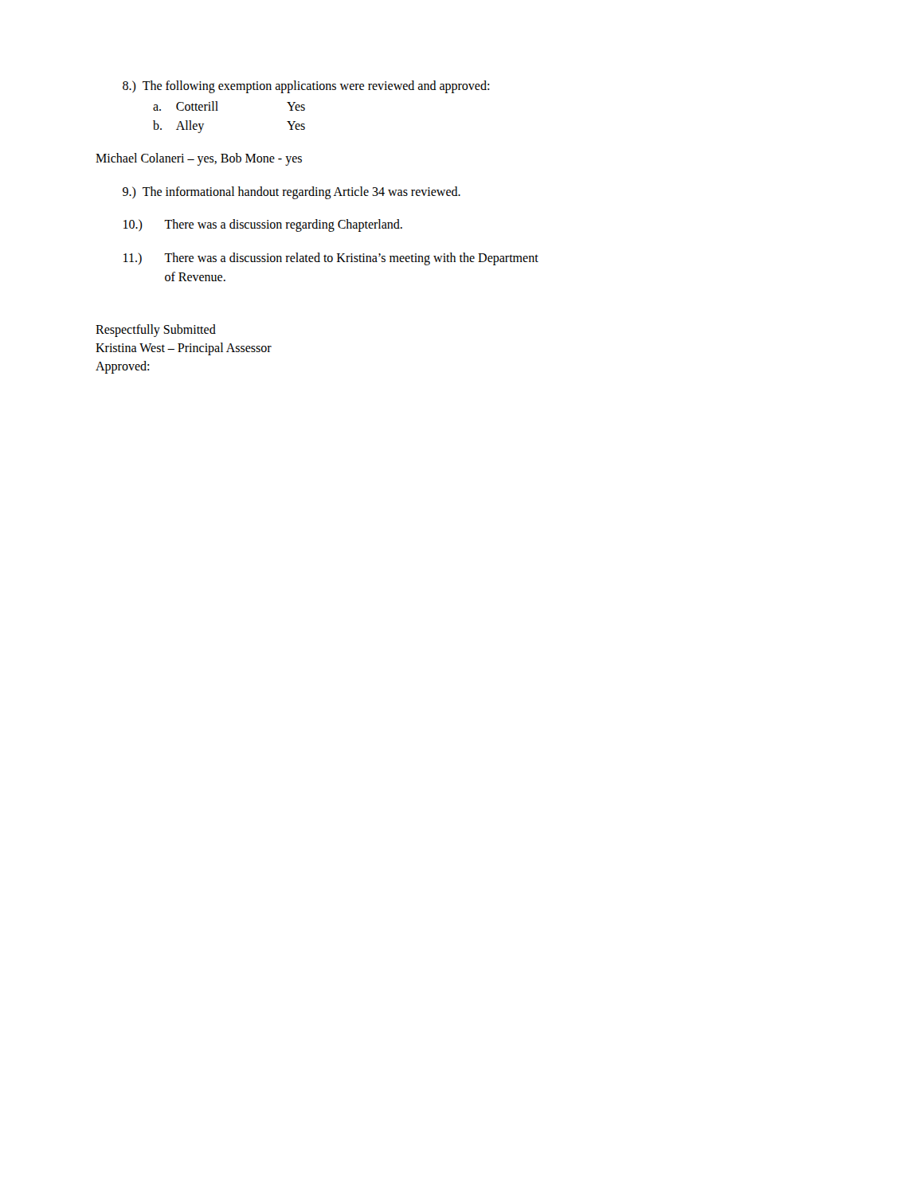8.) The following exemption applications were reviewed and approved:
a. Cotterill Yes
b. Alley Yes
Michael Colaneri – yes, Bob Mone - yes
9.) The informational handout regarding Article 34 was reviewed.
10.) There was a discussion regarding Chapterland.
11.) There was a discussion related to Kristina’s meeting with the Department of Revenue.
Respectfully Submitted
Kristina West – Principal Assessor
Approved: